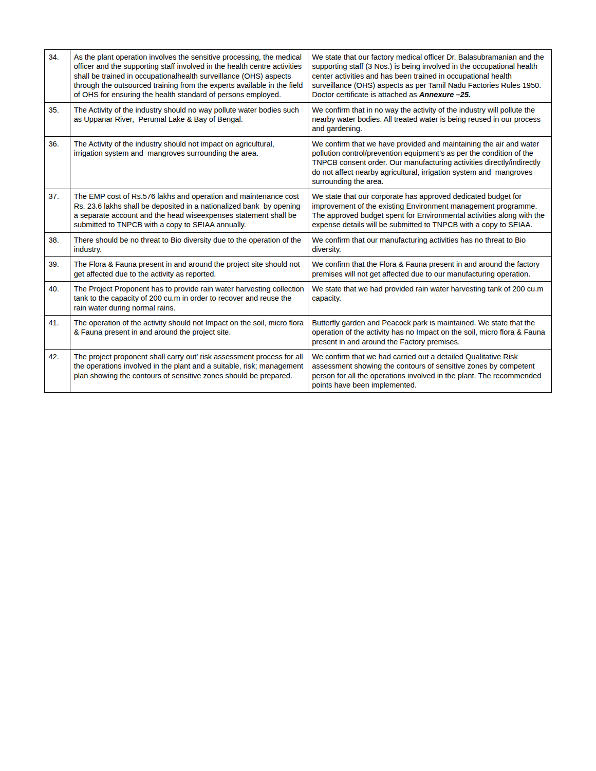| 34. | As the plant operation involves the sensitive processing, the medical officer and the supporting staff involved in the health centre activities shall be trained in occupationalhealth surveillance (OHS) aspects through the outsourced training from the experts available in the field of OHS for ensuring the health standard of persons employed. | We state that our factory medical officer Dr. Balasubramanian and the supporting staff (3 Nos.) is being involved in the occupational health center activities and has been trained in occupational health surveillance (OHS) aspects as per Tamil Nadu Factories Rules 1950. Doctor certificate is attached as Annexure –25. |
| 35. | The Activity of the industry should no way pollute water bodies such as Uppanar River, Perumal Lake & Bay of Bengal. | We confirm that in no way the activity of the industry will pollute the nearby water bodies. All treated water is being reused in our process and gardening. |
| 36. | The Activity of the industry should not impact on agricultural, irrigation system and mangroves surrounding the area. | We confirm that we have provided and maintaining the air and water pollution control/prevention equipment’s as per the condition of the TNPCB consent order. Our manufacturing activities directly/indirectly do not affect nearby agricultural, irrigation system and mangroves surrounding the area. |
| 37. | The EMP cost of Rs.576 lakhs and operation and maintenance cost Rs. 23.6 lakhs shall be deposited in a nationalized bank by opening a separate account and the head wiseexpenses statement shall be submitted to TNPCB with a copy to SEIAA annually. | We state that our corporate has approved dedicated budget for improvement of the existing Environment management programme. The approved budget spent for Environmental activities along with the expense details will be submitted to TNPCB with a copy to SEIAA. |
| 38. | There should be no threat to Bio diversity due to the operation of the industry. | We confirm that our manufacturing activities has no threat to Bio diversity. |
| 39. | The Flora & Fauna present in and around the project site should not get affected due to the activity as reported. | We confirm that the Flora & Fauna present in and around the factory premises will not get affected due to our manufacturing operation. |
| 40. | The Project Proponent has to provide rain water harvesting collection tank to the capacity of 200 cu.m in order to recover and reuse the rain water during normal rains. | We state that we had provided rain water harvesting tank of 200 cu.m capacity. |
| 41. | The operation of the activity should not Impact on the soil, micro flora & Fauna present in and around the project site. | Butterfly garden and Peacock park is maintained. We state that the operation of the activity has no Impact on the soil, micro flora & Fauna present in and around the Factory premises. |
| 42. | The project proponent shall carry out' risk assessment process for all the operations involved in the plant and a suitable, risk; management plan showing the contours of sensitive zones should be prepared. | We confirm that we had carried out a detailed Qualitative Risk assessment showing the contours of sensitive zones by competent person for all the operations involved in the plant. The recommended points have been implemented. |